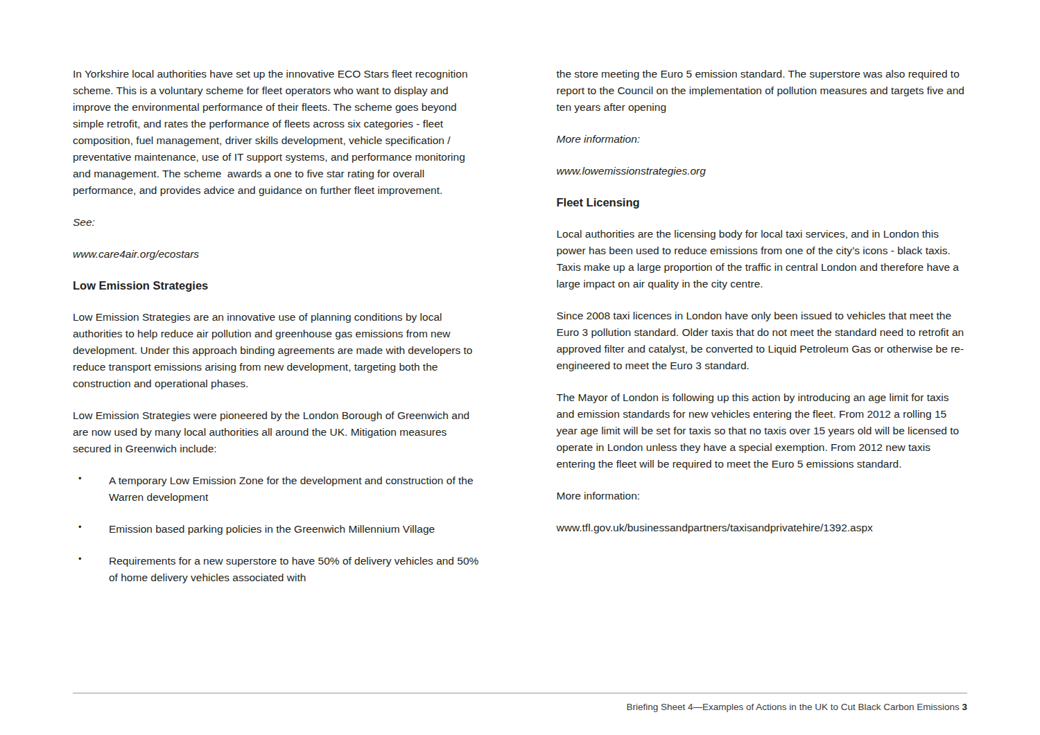In Yorkshire local authorities have set up the innovative ECO Stars fleet recognition scheme. This is a voluntary scheme for fleet operators who want to display and improve the environmental performance of their fleets. The scheme goes beyond simple retrofit, and rates the performance of fleets across six categories - fleet composition, fuel management, driver skills development, vehicle specification / preventative maintenance, use of IT support systems, and performance monitoring and management. The scheme awards a one to five star rating for overall performance, and provides advice and guidance on further fleet improvement.
See:
www.care4air.org/ecostars
Low Emission Strategies
Low Emission Strategies are an innovative use of planning conditions by local authorities to help reduce air pollution and greenhouse gas emissions from new development. Under this approach binding agreements are made with developers to reduce transport emissions arising from new development, targeting both the construction and operational phases.
Low Emission Strategies were pioneered by the London Borough of Greenwich and are now used by many local authorities all around the UK. Mitigation measures secured in Greenwich include:
A temporary Low Emission Zone for the development and construction of the Warren development
Emission based parking policies in the Greenwich Millennium Village
Requirements for a new superstore to have 50% of delivery vehicles and 50% of home delivery vehicles associated with
the store meeting the Euro 5 emission standard. The superstore was also required to report to the Council on the implementation of pollution measures and targets five and ten years after opening
More information:
www.lowemissionstrategies.org
Fleet Licensing
Local authorities are the licensing body for local taxi services, and in London this power has been used to reduce emissions from one of the city’s icons - black taxis. Taxis make up a large proportion of the traffic in central London and therefore have a large impact on air quality in the city centre.
Since 2008 taxi licences in London have only been issued to vehicles that meet the Euro 3 pollution standard. Older taxis that do not meet the standard need to retrofit an approved filter and catalyst, be converted to Liquid Petroleum Gas or otherwise be re-engineered to meet the Euro 3 standard.
The Mayor of London is following up this action by introducing an age limit for taxis and emission standards for new vehicles entering the fleet. From 2012 a rolling 15 year age limit will be set for taxis so that no taxis over 15 years old will be licensed to operate in London unless they have a special exemption. From 2012 new taxis entering the fleet will be required to meet the Euro 5 emissions standard.
More information:
www.tfl.gov.uk/businessandpartners/taxisandprivatehire/1392.aspx
Briefing Sheet 4—Examples of Actions in the UK to Cut Black Carbon Emissions 3